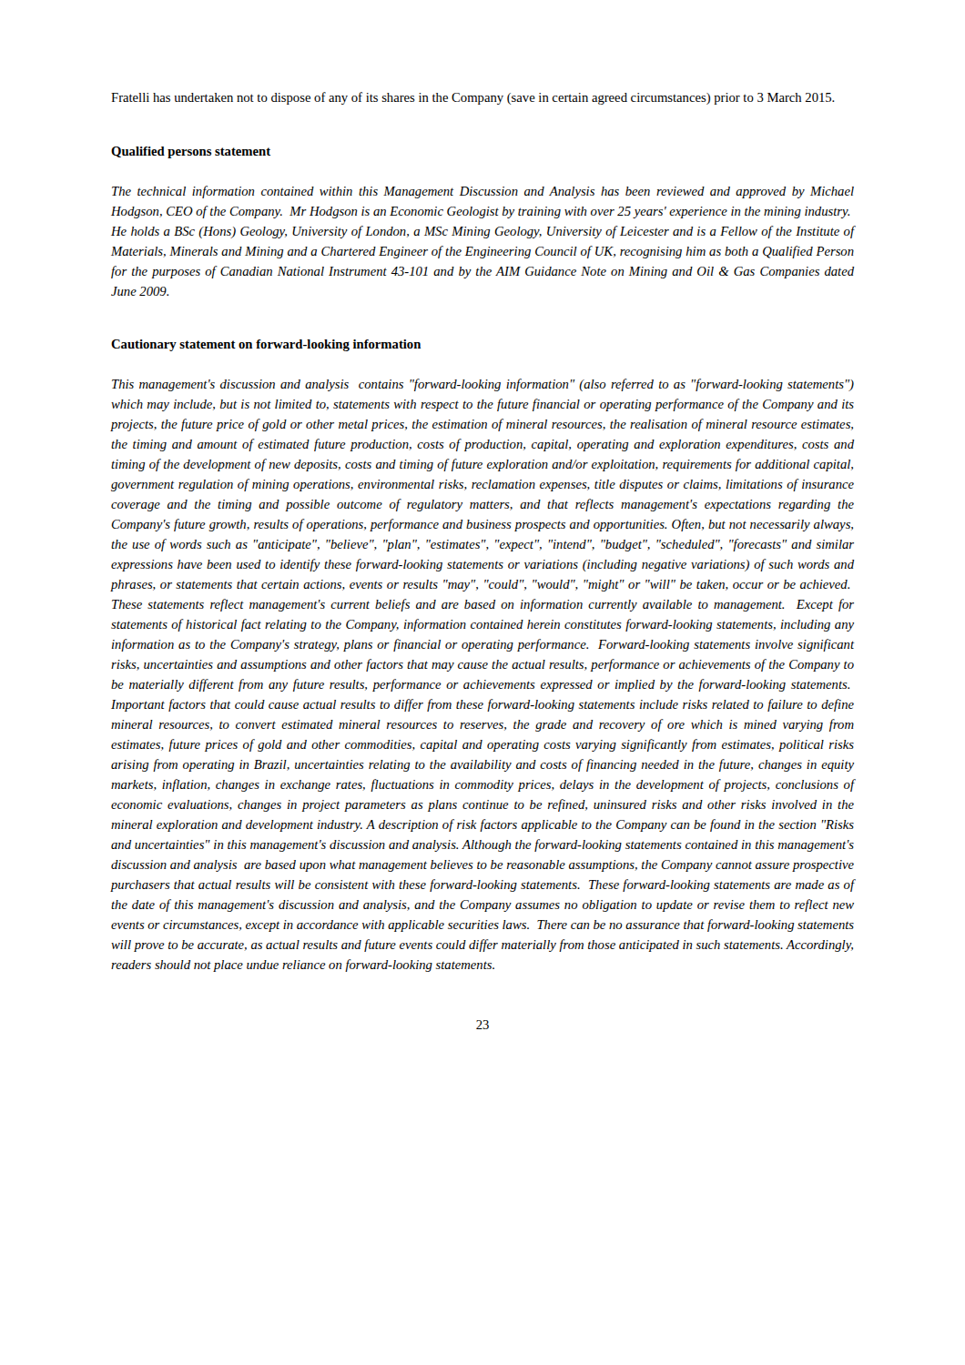Fratelli has undertaken not to dispose of any of its shares in the Company (save in certain agreed circumstances) prior to 3 March 2015.
Qualified persons statement
The technical information contained within this Management Discussion and Analysis has been reviewed and approved by Michael Hodgson, CEO of the Company. Mr Hodgson is an Economic Geologist by training with over 25 years' experience in the mining industry. He holds a BSc (Hons) Geology, University of London, a MSc Mining Geology, University of Leicester and is a Fellow of the Institute of Materials, Minerals and Mining and a Chartered Engineer of the Engineering Council of UK, recognising him as both a Qualified Person for the purposes of Canadian National Instrument 43-101 and by the AIM Guidance Note on Mining and Oil & Gas Companies dated June 2009.
Cautionary statement on forward-looking information
This management's discussion and analysis contains "forward-looking information" (also referred to as "forward-looking statements") which may include, but is not limited to, statements with respect to the future financial or operating performance of the Company and its projects, the future price of gold or other metal prices, the estimation of mineral resources, the realisation of mineral resource estimates, the timing and amount of estimated future production, costs of production, capital, operating and exploration expenditures, costs and timing of the development of new deposits, costs and timing of future exploration and/or exploitation, requirements for additional capital, government regulation of mining operations, environmental risks, reclamation expenses, title disputes or claims, limitations of insurance coverage and the timing and possible outcome of regulatory matters, and that reflects management's expectations regarding the Company's future growth, results of operations, performance and business prospects and opportunities. Often, but not necessarily always, the use of words such as "anticipate", "believe", "plan", "estimates", "expect", "intend", "budget", "scheduled", "forecasts" and similar expressions have been used to identify these forward-looking statements or variations (including negative variations) of such words and phrases, or statements that certain actions, events or results "may", "could", "would", "might" or "will" be taken, occur or be achieved. These statements reflect management's current beliefs and are based on information currently available to management. Except for statements of historical fact relating to the Company, information contained herein constitutes forward-looking statements, including any information as to the Company's strategy, plans or financial or operating performance. Forward-looking statements involve significant risks, uncertainties and assumptions and other factors that may cause the actual results, performance or achievements of the Company to be materially different from any future results, performance or achievements expressed or implied by the forward-looking statements. Important factors that could cause actual results to differ from these forward-looking statements include risks related to failure to define mineral resources, to convert estimated mineral resources to reserves, the grade and recovery of ore which is mined varying from estimates, future prices of gold and other commodities, capital and operating costs varying significantly from estimates, political risks arising from operating in Brazil, uncertainties relating to the availability and costs of financing needed in the future, changes in equity markets, inflation, changes in exchange rates, fluctuations in commodity prices, delays in the development of projects, conclusions of economic evaluations, changes in project parameters as plans continue to be refined, uninsured risks and other risks involved in the mineral exploration and development industry. A description of risk factors applicable to the Company can be found in the section "Risks and uncertainties" in this management's discussion and analysis. Although the forward-looking statements contained in this management's discussion and analysis are based upon what management believes to be reasonable assumptions, the Company cannot assure prospective purchasers that actual results will be consistent with these forward-looking statements. These forward-looking statements are made as of the date of this management's discussion and analysis, and the Company assumes no obligation to update or revise them to reflect new events or circumstances, except in accordance with applicable securities laws. There can be no assurance that forward-looking statements will prove to be accurate, as actual results and future events could differ materially from those anticipated in such statements. Accordingly, readers should not place undue reliance on forward-looking statements.
23